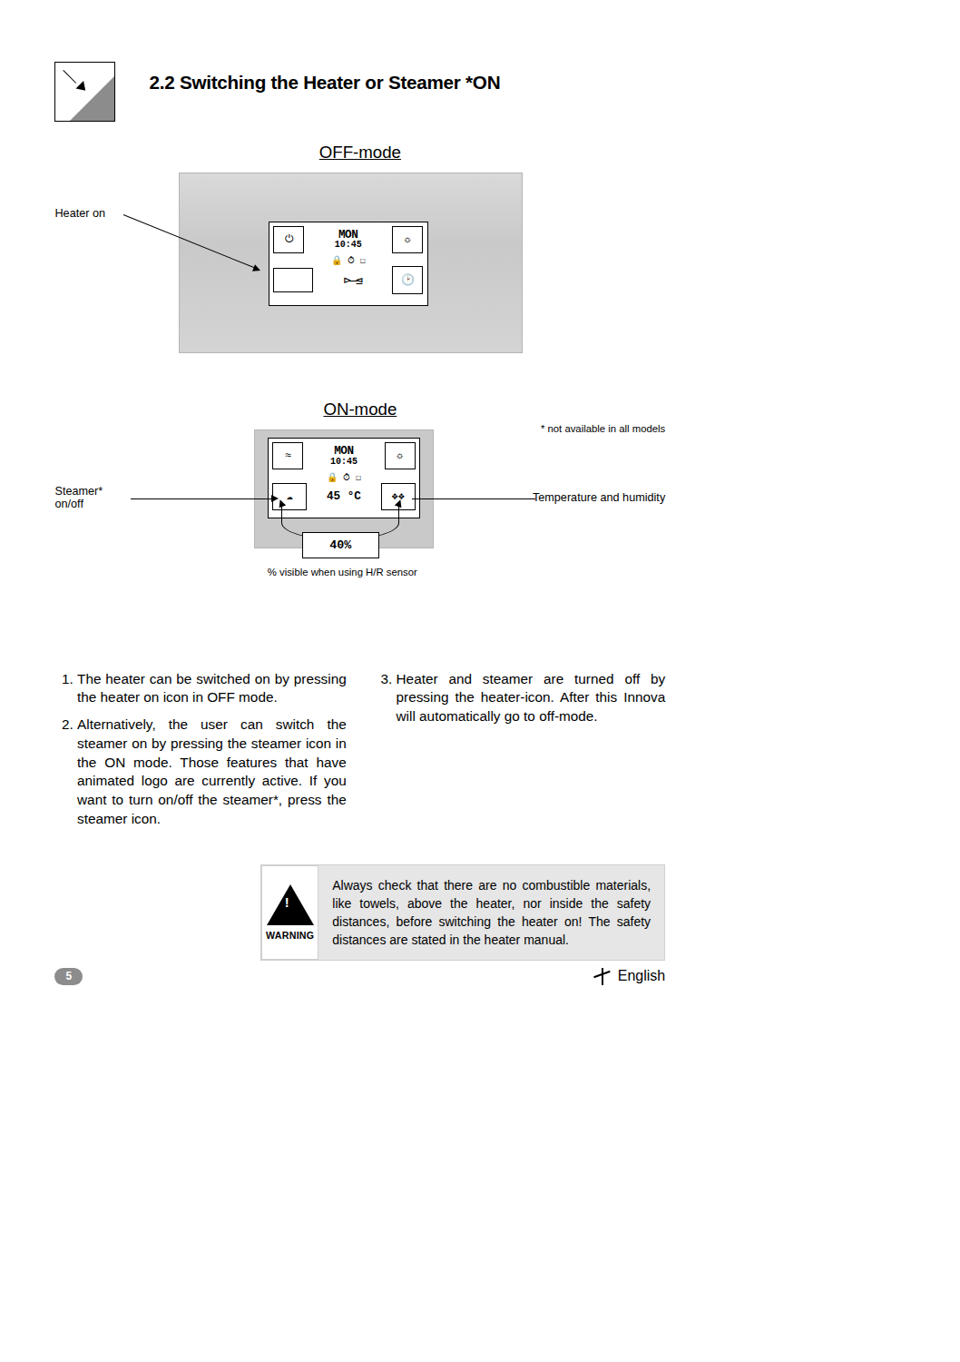2.2 Switching the Heater or Steamer *ON
OFF-mode
⏻
MON10:45
☼
🔒 ⏱ ☐
⊳—⊴
🕑
Heater on
ON-mode
≈
MON10:45
☼
🔒 ⏱ ☐
☁
45 °C
❖❖
40%
Steamer*
on/off
Temperature and humidity
* not available in all models
% visible when using H/R sensor
The heater can be switched on by pressing the heater on icon in OFF mode.
Alternatively, the user can switch the steamer on by pressing the steamer icon in the ON mode. Those features that have animated logo are currently active. If you want to turn on/off the steamer*, press the steamer icon.
Heater and steamer are turned off by pressing the heater-icon. After this Innova will automatically go to off-mode.
WARNING
Always check that there are no combustible materials, like towels, above the heater, nor inside the safety distances, before switching the heater on! The safety distances are stated in the heater manual.
5
English